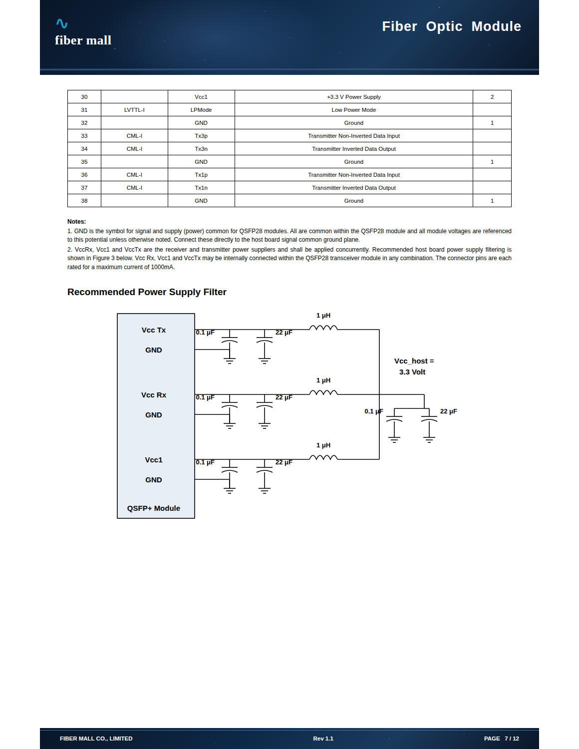∿
fiber mall
Fiber Optic Module
| 30 | | Vcc1 | +3.3 V Power Supply | 2 |
| 31 | LVTTL-I | LPMode | Low Power Mode | |
| 32 | | GND | Ground | 1 |
| 33 | CML-I | Tx3p | Transmitter Non-Inverted Data Input | |
| 34 | CML-I | Tx3n | Transmitter Inverted Data Output | |
| 35 | | GND | Ground | 1 |
| 36 | CML-I | Tx1p | Transmitter Non-Inverted Data Input | |
| 37 | CML-I | Tx1n | Transmitter Inverted Data Output | |
| 38 | | GND | Ground | 1 |
Notes:
1. GND is the symbol for signal and supply (power) common for QSFP28 modules. All are common within the QSFP28 module and all module voltages are referenced to this potential unless otherwise noted. Connect these directly to the host board signal common ground plane.
2. VccRx, Vcc1 and VccTx are the receiver and transmitter power suppliers and shall be applied concurrently. Recommended host board power supply filtering is shown in Figure 3 below. Vcc Rx, Vcc1 and VccTx may be internally connected within the QSFP28 transceiver module in any combination. The connector pins are each rated for a maximum current of 1000mA.
Recommended Power Supply Filter
Vcc Tx GND Vcc Rx GND Vcc1 GND QSFP+ Module 0.1 μF 22 μF 1 μH 0.1 μF 22 μF 1 μH 0.1 μF 22 μF 1 μH Vcc_host = 3.3 Volt 0.1 μF 22 μF
FIBER MALL CO., LIMITED
Rev 1.1
PAGE 7 / 12